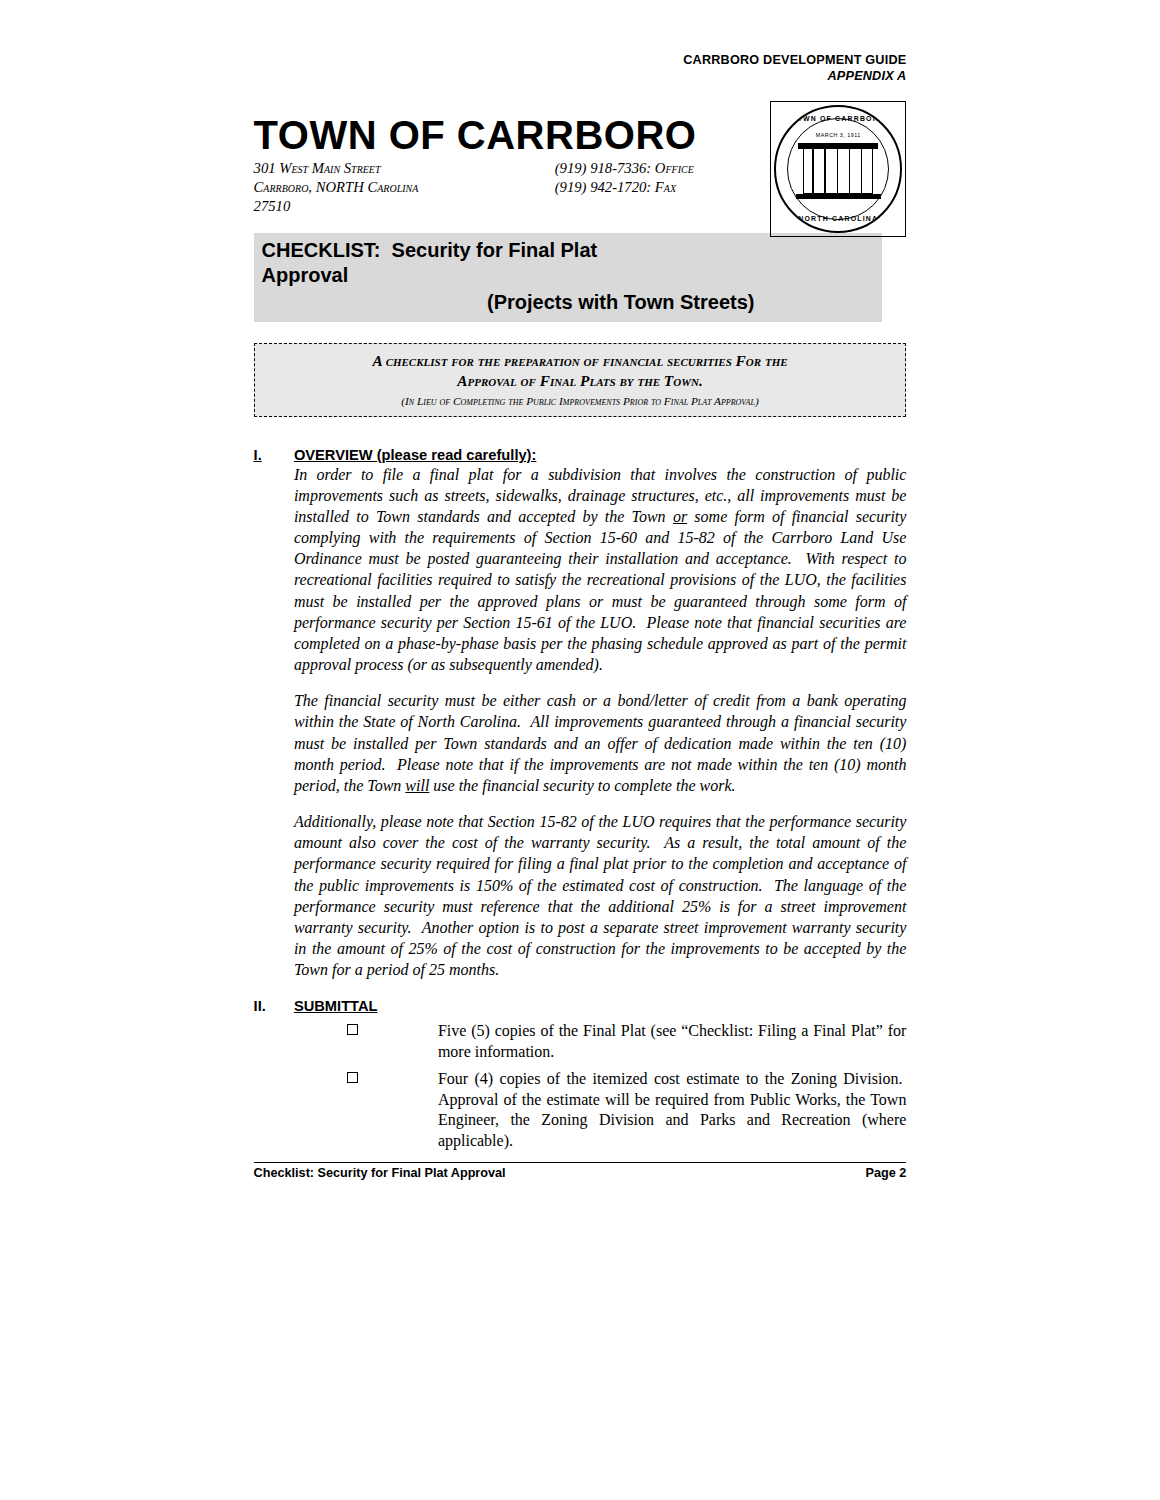CARRBORO DEVELOPMENT GUIDE
APPENDIX A
TOWN OF CARRBORO
MARCH 3, 1911
NORTH CAROLINA
TOWN OF CARRBORO
| 301 West Main Street | (919) 918-7336: Office |
| Carrboro, NORTH Carolina | (919) 942-1720: Fax |
| 27510 | |
CHECKLIST: Security for Final Plat
Approval
(Projects with Town Streets)
A checklist for the preparation of financial securities For the
Approval of Final Plats by the Town.
(In Lieu of Completing the Public Improvements Prior to Final Plat Approval)
I. OVERVIEW (please read carefully):
In order to file a final plat for a subdivision that involves the construction of public improvements such as streets, sidewalks, drainage structures, etc., all improvements must be installed to Town standards and accepted by the Town or some form of financial security complying with the requirements of Section 15-60 and 15-82 of the Carrboro Land Use Ordinance must be posted guaranteeing their installation and acceptance. With respect to recreational facilities required to satisfy the recreational provisions of the LUO, the facilities must be installed per the approved plans or must be guaranteed through some form of performance security per Section 15-61 of the LUO. Please note that financial securities are completed on a phase-by-phase basis per the phasing schedule approved as part of the permit approval process (or as subsequently amended).
The financial security must be either cash or a bond/letter of credit from a bank operating within the State of North Carolina. All improvements guaranteed through a financial security must be installed per Town standards and an offer of dedication made within the ten (10) month period. Please note that if the improvements are not made within the ten (10) month period, the Town will use the financial security to complete the work.
Additionally, please note that Section 15-82 of the LUO requires that the performance security amount also cover the cost of the warranty security. As a result, the total amount of the performance security required for filing a final plat prior to the completion and acceptance of the public improvements is 150% of the estimated cost of construction. The language of the performance security must reference that the additional 25% is for a street improvement warranty security. Another option is to post a separate street improvement warranty security in the amount of 25% of the cost of construction for the improvements to be accepted by the Town for a period of 25 months.
II. SUBMITTAL
| | Five (5) copies of the Final Plat (see “Checklist: Filing a Final Plat” for more information. |
| | Four (4) copies of the itemized cost estimate to the Zoning Division. Approval of the estimate will be required from Public Works, the Town Engineer, the Zoning Division and Parks and Recreation (where applicable). |
Checklist: Security for Final Plat Approval
Page 2